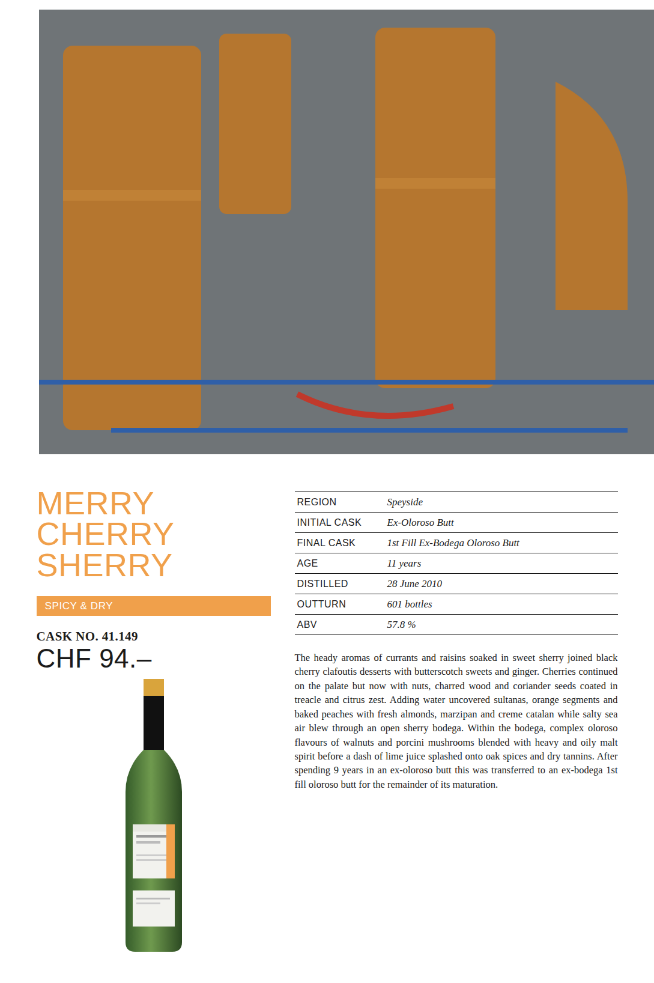Merry Cherry
Sherry
Spicy & Dry
CASK NO. 41.149
CHF 94.–
| Region | Speyside |
| Initial Cask | Ex-Oloroso Butt |
| Final Cask | 1st Fill Ex-Bodega Oloroso Butt |
| Age | 11 years |
| Distilled | 28 June 2010 |
| Outturn | 601 bottles |
| ABV | 57.8 % |
The heady aromas of currants and raisins soaked in sweet sherry joined black cherry clafoutis desserts with butterscotch sweets and ginger. Cherries continued on the palate but now with nuts, charred wood and coriander seeds coated in treacle and citrus zest. Adding water uncovered sultanas, orange segments and baked peaches with fresh almonds, marzipan and creme catalan while salty sea air blew through an open sherry bodega. Within the bodega, complex oloroso flavours of walnuts and porcini mushrooms blended with heavy and oily malt spirit before a dash of lime juice splashed onto oak spices and dry tannins. After spending 9 years in an ex-oloroso butt this was transferred to an ex-bodega 1st fill oloroso butt for the remainder of its maturation.